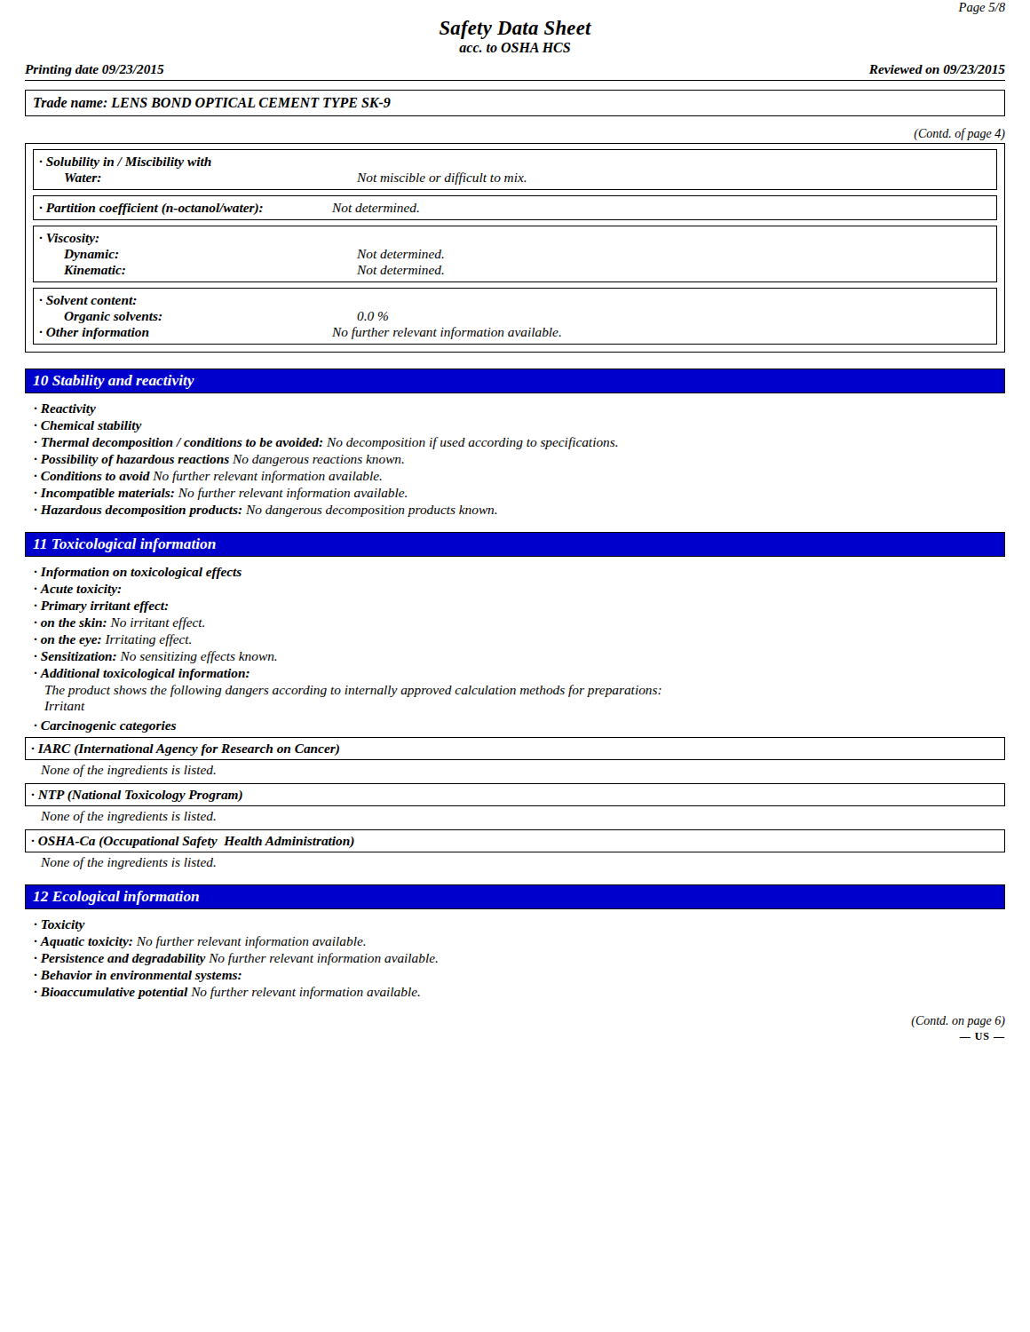Page 5/8
Safety Data Sheet
acc. to OSHA HCS
Printing date 09/23/2015 Reviewed on 09/23/2015
Trade name: LENS BOND OPTICAL CEMENT TYPE SK-9
(Contd. of page 4)
· Solubility in / Miscibility with
Water:
Not miscible or difficult to mix.
· Partition coefficient (n-octanol/water):
Not determined.
· Viscosity:
Dynamic:
Not determined.
Kinematic:
Not determined.
· Solvent content:
Organic solvents:
0.0 %
· Other information
No further relevant information available.
10 Stability and reactivity
Reactivity
Chemical stability
Thermal decomposition / conditions to be avoided: No decomposition if used according to specifications.
Possibility of hazardous reactions No dangerous reactions known.
Conditions to avoid No further relevant information available.
Incompatible materials: No further relevant information available.
Hazardous decomposition products: No dangerous decomposition products known.
11 Toxicological information
Information on toxicological effects
Acute toxicity:
Primary irritant effect:
on the skin: No irritant effect.
on the eye: Irritating effect.
Sensitization: No sensitizing effects known.
Additional toxicological information:
The product shows the following dangers according to internally approved calculation methods for preparations:
Irritant
Carcinogenic categories
IARC (International Agency for Research on Cancer)
None of the ingredients is listed.
NTP (National Toxicology Program)
None of the ingredients is listed.
OSHA-Ca (Occupational Safety Health Administration)
None of the ingredients is listed.
12 Ecological information
Toxicity
Aquatic toxicity: No further relevant information available.
Persistence and degradability No further relevant information available.
Behavior in environmental systems:
Bioaccumulative potential No further relevant information available.
(Contd. on page 6)
US